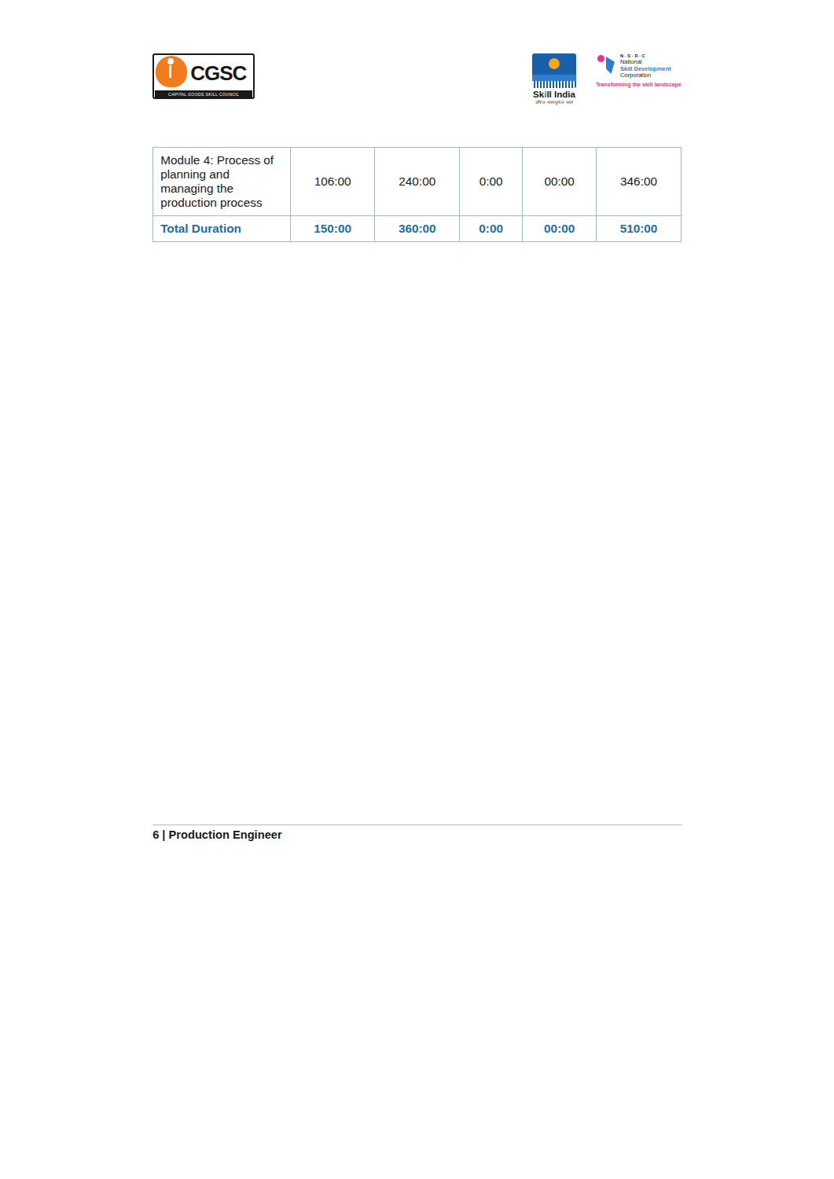CGSC
CAPITAL GOODS SKILL COUNCIL
Skill India
कौशल भारत-कुशल भारत
N·S·D·C
National
Skill Development
Corporation
Transforming the skill landscape
| Module 4: Process of planning and managing the production process | 106:00 | 240:00 | 0:00 | 00:00 | 346:00 |
| Total Duration | 150:00 | 360:00 | 0:00 | 00:00 | 510:00 |
6 | Production Engineer